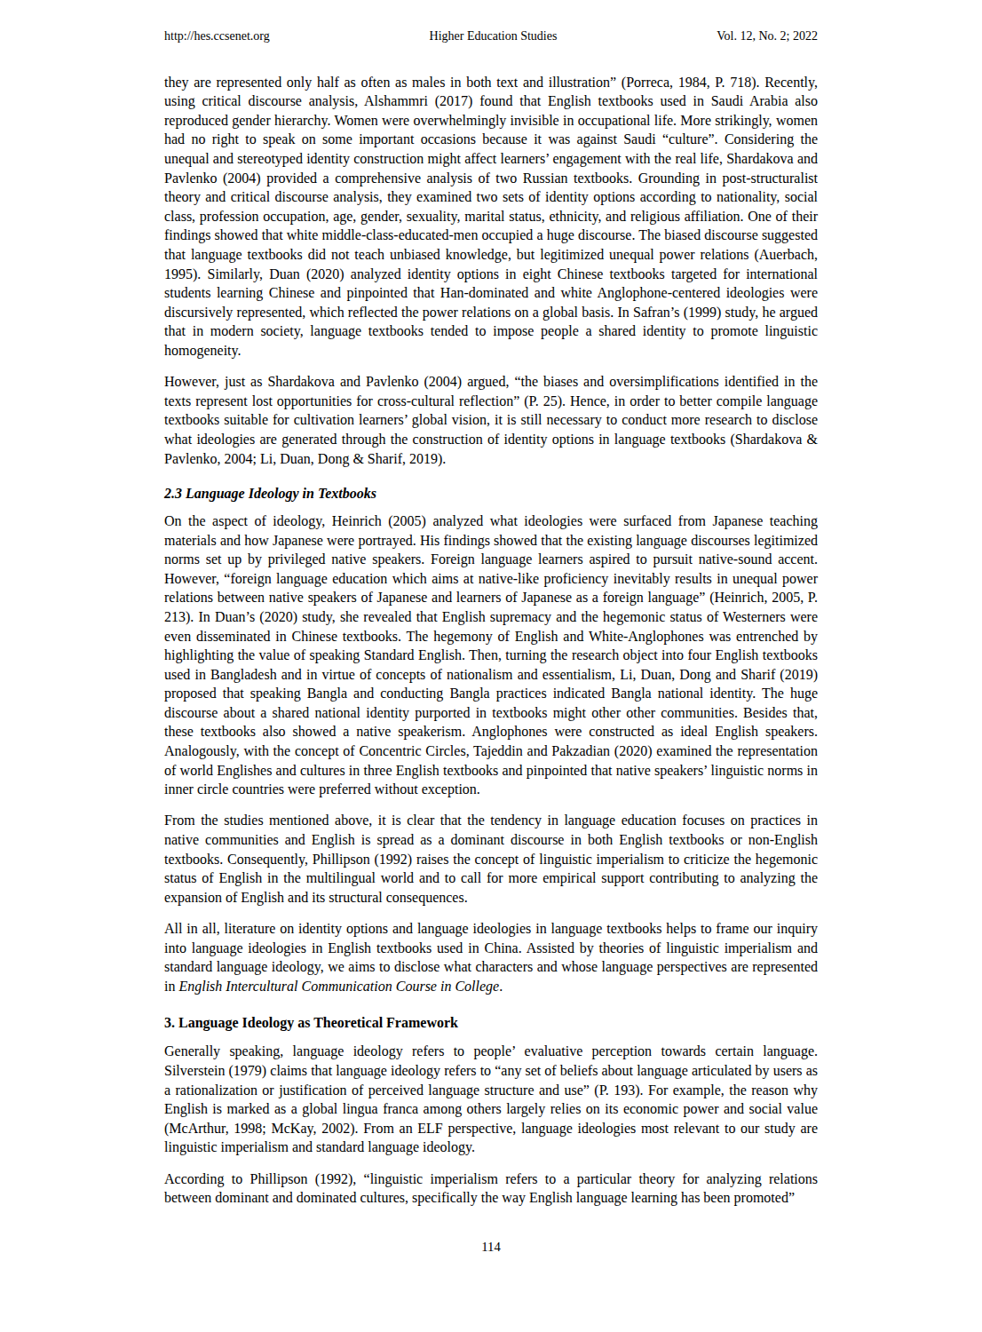http://hes.ccsenet.org Higher Education Studies Vol. 12, No. 2; 2022
they are represented only half as often as males in both text and illustration” (Porreca, 1984, P. 718). Recently, using critical discourse analysis, Alshammri (2017) found that English textbooks used in Saudi Arabia also reproduced gender hierarchy. Women were overwhelmingly invisible in occupational life. More strikingly, women had no right to speak on some important occasions because it was against Saudi “culture”. Considering the unequal and stereotyped identity construction might affect learners’ engagement with the real life, Shardakova and Pavlenko (2004) provided a comprehensive analysis of two Russian textbooks. Grounding in post-structuralist theory and critical discourse analysis, they examined two sets of identity options according to nationality, social class, profession occupation, age, gender, sexuality, marital status, ethnicity, and religious affiliation. One of their findings showed that white middle-class-educated-men occupied a huge discourse. The biased discourse suggested that language textbooks did not teach unbiased knowledge, but legitimized unequal power relations (Auerbach, 1995). Similarly, Duan (2020) analyzed identity options in eight Chinese textbooks targeted for international students learning Chinese and pinpointed that Han-dominated and white Anglophone-centered ideologies were discursively represented, which reflected the power relations on a global basis. In Safran’s (1999) study, he argued that in modern society, language textbooks tended to impose people a shared identity to promote linguistic homogeneity.
However, just as Shardakova and Pavlenko (2004) argued, “the biases and oversimplifications identified in the texts represent lost opportunities for cross-cultural reflection” (P. 25). Hence, in order to better compile language textbooks suitable for cultivation learners’ global vision, it is still necessary to conduct more research to disclose what ideologies are generated through the construction of identity options in language textbooks (Shardakova & Pavlenko, 2004; Li, Duan, Dong & Sharif, 2019).
2.3 Language Ideology in Textbooks
On the aspect of ideology, Heinrich (2005) analyzed what ideologies were surfaced from Japanese teaching materials and how Japanese were portrayed. His findings showed that the existing language discourses legitimized norms set up by privileged native speakers. Foreign language learners aspired to pursuit native-sound accent. However, “foreign language education which aims at native-like proficiency inevitably results in unequal power relations between native speakers of Japanese and learners of Japanese as a foreign language” (Heinrich, 2005, P. 213). In Duan’s (2020) study, she revealed that English supremacy and the hegemonic status of Westerners were even disseminated in Chinese textbooks. The hegemony of English and White-Anglophones was entrenched by highlighting the value of speaking Standard English. Then, turning the research object into four English textbooks used in Bangladesh and in virtue of concepts of nationalism and essentialism, Li, Duan, Dong and Sharif (2019) proposed that speaking Bangla and conducting Bangla practices indicated Bangla national identity. The huge discourse about a shared national identity purported in textbooks might other other communities. Besides that, these textbooks also showed a native speakerism. Anglophones were constructed as ideal English speakers. Analogously, with the concept of Concentric Circles, Tajeddin and Pakzadian (2020) examined the representation of world Englishes and cultures in three English textbooks and pinpointed that native speakers’ linguistic norms in inner circle countries were preferred without exception.
From the studies mentioned above, it is clear that the tendency in language education focuses on practices in native communities and English is spread as a dominant discourse in both English textbooks or non-English textbooks. Consequently, Phillipson (1992) raises the concept of linguistic imperialism to criticize the hegemonic status of English in the multilingual world and to call for more empirical support contributing to analyzing the expansion of English and its structural consequences.
All in all, literature on identity options and language ideologies in language textbooks helps to frame our inquiry into language ideologies in English textbooks used in China. Assisted by theories of linguistic imperialism and standard language ideology, we aims to disclose what characters and whose language perspectives are represented in English Intercultural Communication Course in College.
3. Language Ideology as Theoretical Framework
Generally speaking, language ideology refers to people’ evaluative perception towards certain language. Silverstein (1979) claims that language ideology refers to “any set of beliefs about language articulated by users as a rationalization or justification of perceived language structure and use” (P. 193). For example, the reason why English is marked as a global lingua franca among others largely relies on its economic power and social value (McArthur, 1998; McKay, 2002). From an ELF perspective, language ideologies most relevant to our study are linguistic imperialism and standard language ideology.
According to Phillipson (1992), “linguistic imperialism refers to a particular theory for analyzing relations between dominant and dominated cultures, specifically the way English language learning has been promoted”
114